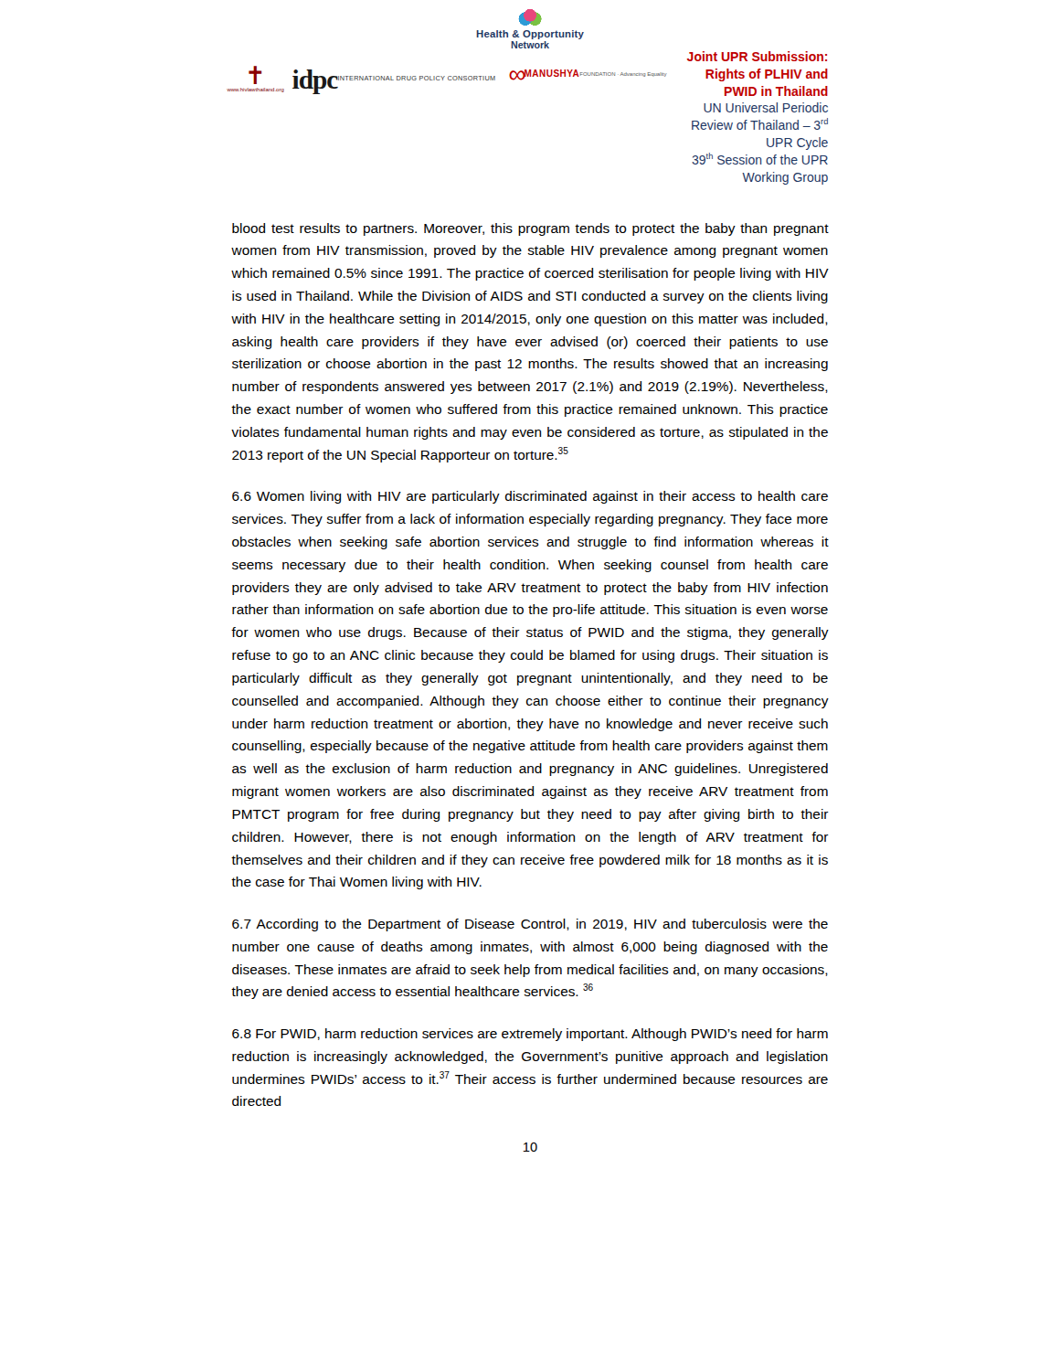Health & Opportunity
Network
✝
www.hivlawthailand.org
idpc INTERNATIONAL DRUG POLICY CONSORTIUM
∞ MANUSHYA FOUNDATION · Advancing Equality
Joint UPR Submission: Rights of PLHIV and PWID in Thailand
UN Universal Periodic Review of Thailand – 3rd UPR Cycle
39th Session of the UPR Working Group
blood test results to partners. Moreover, this program tends to protect the baby than pregnant women from HIV transmission, proved by the stable HIV prevalence among pregnant women which remained 0.5% since 1991. The practice of coerced sterilisation for people living with HIV is used in Thailand. While the Division of AIDS and STI conducted a survey on the clients living with HIV in the healthcare setting in 2014/2015, only one question on this matter was included, asking health care providers if they have ever advised (or) coerced their patients to use sterilization or choose abortion in the past 12 months. The results showed that an increasing number of respondents answered yes between 2017 (2.1%) and 2019 (2.19%). Nevertheless, the exact number of women who suffered from this practice remained unknown. This practice violates fundamental human rights and may even be considered as torture, as stipulated in the 2013 report of the UN Special Rapporteur on torture.35
6.6 Women living with HIV are particularly discriminated against in their access to health care services. They suffer from a lack of information especially regarding pregnancy. They face more obstacles when seeking safe abortion services and struggle to find information whereas it seems necessary due to their health condition. When seeking counsel from health care providers they are only advised to take ARV treatment to protect the baby from HIV infection rather than information on safe abortion due to the pro-life attitude. This situation is even worse for women who use drugs. Because of their status of PWID and the stigma, they generally refuse to go to an ANC clinic because they could be blamed for using drugs. Their situation is particularly difficult as they generally got pregnant unintentionally, and they need to be counselled and accompanied. Although they can choose either to continue their pregnancy under harm reduction treatment or abortion, they have no knowledge and never receive such counselling, especially because of the negative attitude from health care providers against them as well as the exclusion of harm reduction and pregnancy in ANC guidelines. Unregistered migrant women workers are also discriminated against as they receive ARV treatment from PMTCT program for free during pregnancy but they need to pay after giving birth to their children. However, there is not enough information on the length of ARV treatment for themselves and their children and if they can receive free powdered milk for 18 months as it is the case for Thai Women living with HIV.
6.7 According to the Department of Disease Control, in 2019, HIV and tuberculosis were the number one cause of deaths among inmates, with almost 6,000 being diagnosed with the diseases. These inmates are afraid to seek help from medical facilities and, on many occasions, they are denied access to essential healthcare services. 36
6.8 For PWID, harm reduction services are extremely important. Although PWID’s need for harm reduction is increasingly acknowledged, the Government’s punitive approach and legislation undermines PWIDs’ access to it.37 Their access is further undermined because resources are directed
10